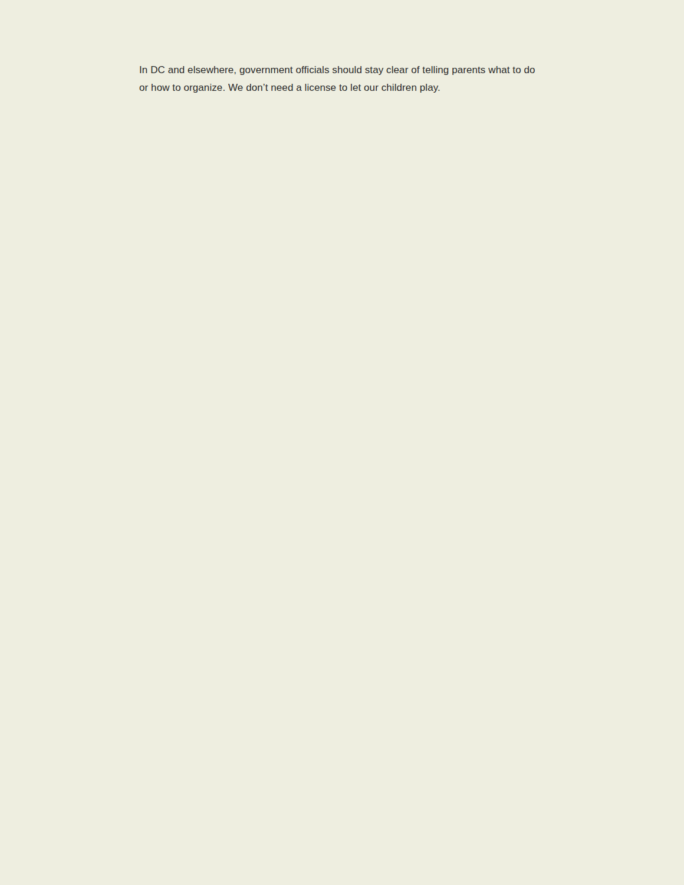In DC and elsewhere, government officials should stay clear of telling parents what to do or how to organize. We don’t need a license to let our children play.